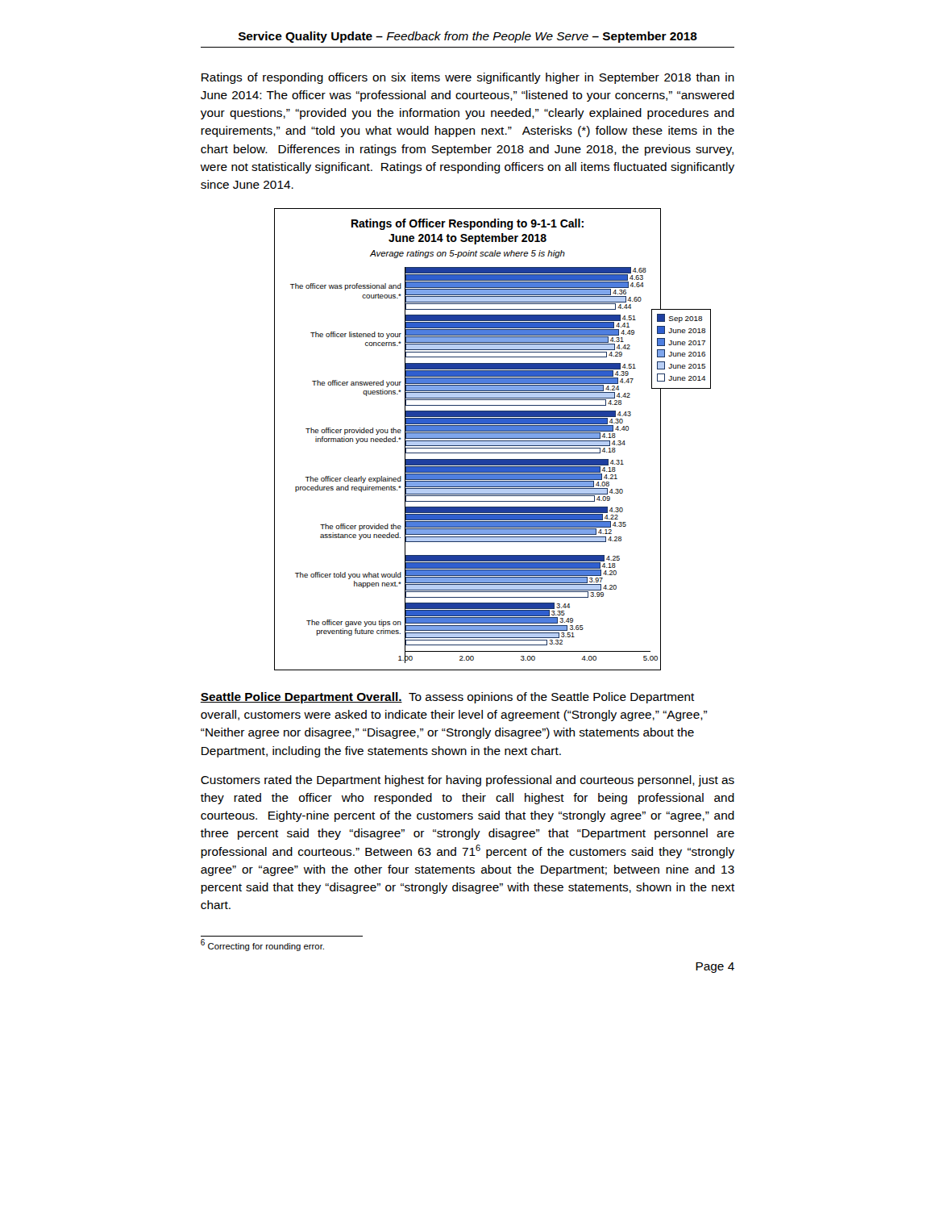Service Quality Update – Feedback from the People We Serve – September 2018
Ratings of responding officers on six items were significantly higher in September 2018 than in June 2014: The officer was “professional and courteous,” “listened to your concerns,” “answered your questions,” “provided you the information you needed,” “clearly explained procedures and requirements,” and “told you what would happen next.” Asterisks (*) follow these items in the chart below. Differences in ratings from September 2018 and June 2018, the previous survey, were not statistically significant. Ratings of responding officers on all items fluctuated significantly since June 2014.
Ratings of Officer Responding to 9-1-1 Call:
June 2014 to September 2018
Average ratings on 5-point scale where 5 is high
The officer was professional and courteous.*
The officer listened to your concerns.*
The officer answered your questions.*
The officer provided you the information you needed.*
The officer clearly explained procedures and requirements.*
The officer provided the assistance you needed.
The officer told you what would happen next.*
The officer gave you tips on preventing future crimes.
4.68
4.63
4.64
4.36
4.60
4.44
4.51
4.41
4.49
4.31
4.42
4.29
4.51
4.39
4.47
4.24
4.42
4.28
4.43
4.30
4.40
4.18
4.34
4.18
4.31
4.18
4.21
4.08
4.30
4.09
4.30
4.22
4.35
4.12
4.28
4.25
4.18
4.20
3.97
4.20
3.99
3.44
3.35
3.49
3.65
3.51
3.32
1.00 2.00 3.00 4.00 5.00
Sep 2018
June 2018
June 2017
June 2016
June 2015
June 2014
Seattle Police Department Overall.
To assess opinions of the Seattle Police Department overall, customers were asked to indicate their level of agreement (“Strongly agree,” “Agree,” “Neither agree nor disagree,” “Disagree,” or “Strongly disagree”) with statements about the Department, including the five statements shown in the next chart.
Customers rated the Department highest for having professional and courteous personnel, just as they rated the officer who responded to their call highest for being professional and courteous. Eighty-nine percent of the customers said that they “strongly agree” or “agree,” and three percent said they “disagree” or “strongly disagree” that “Department personnel are professional and courteous.” Between 63 and 716 percent of the customers said they “strongly agree” or “agree” with the other four statements about the Department; between nine and 13 percent said that they “disagree” or “strongly disagree” with these statements, shown in the next chart.
6 Correcting for rounding error.
Page 4